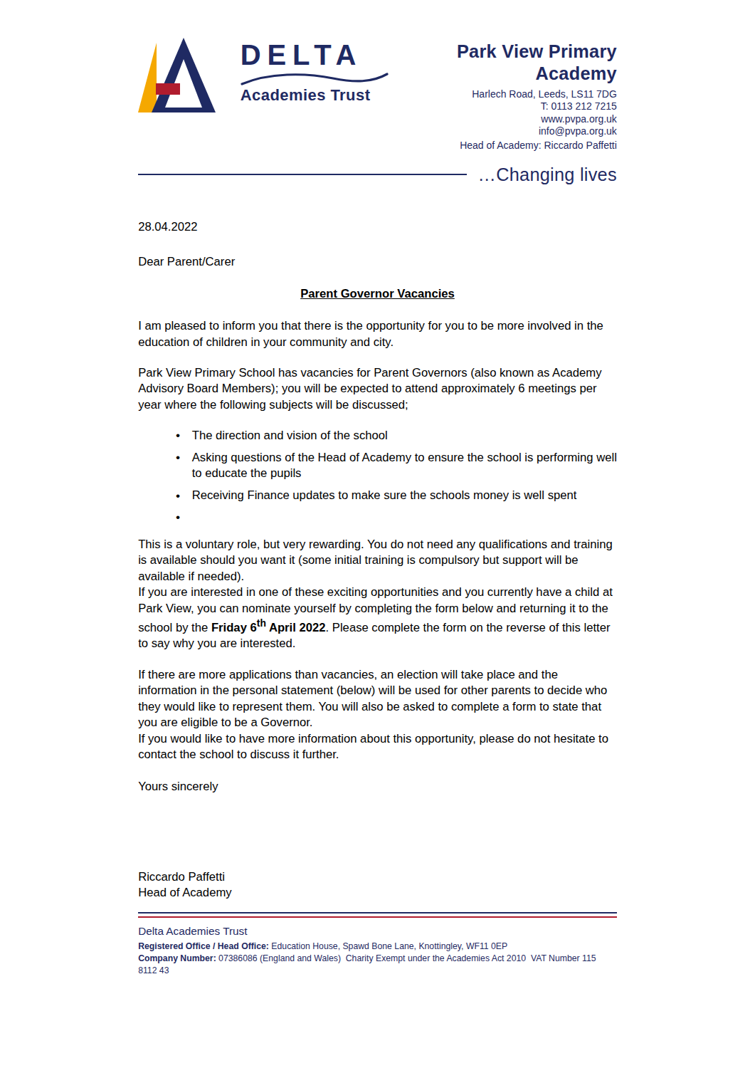DELTA
Academies Trust
Park View Primary Academy
Harlech Road, Leeds, LS11 7DG
T: 0113 212 7215
www.pvpa.org.uk
info@pvpa.org.uk
Head of Academy: Riccardo Paffetti
…Changing lives
28.04.2022
Dear Parent/Carer
Parent Governor Vacancies
I am pleased to inform you that there is the opportunity for you to be more involved in the education of children in your community and city.
Park View Primary School has vacancies for Parent Governors (also known as Academy Advisory Board Members); you will be expected to attend approximately 6 meetings per year where the following subjects will be discussed;
The direction and vision of the school
Asking questions of the Head of Academy to ensure the school is performing well to educate the pupils
Receiving Finance updates to make sure the schools money is well spent
This is a voluntary role, but very rewarding. You do not need any qualifications and training is available should you want it (some initial training is compulsory but support will be available if needed).
If you are interested in one of these exciting opportunities and you currently have a child at Park View, you can nominate yourself by completing the form below and returning it to the school by the Friday 6th April 2022. Please complete the form on the reverse of this letter to say why you are interested.
If there are more applications than vacancies, an election will take place and the information in the personal statement (below) will be used for other parents to decide who they would like to represent them. You will also be asked to complete a form to state that you are eligible to be a Governor.
If you would like to have more information about this opportunity, please do not hesitate to contact the school to discuss it further.
Yours sincerely
Riccardo Paffetti
Head of Academy
Delta Academies Trust
Registered Office / Head Office: Education House, Spawd Bone Lane, Knottingley, WF11 0EP
Company Number: 07386086 (England and Wales) Charity Exempt under the Academies Act 2010 VAT Number 115 8112 43